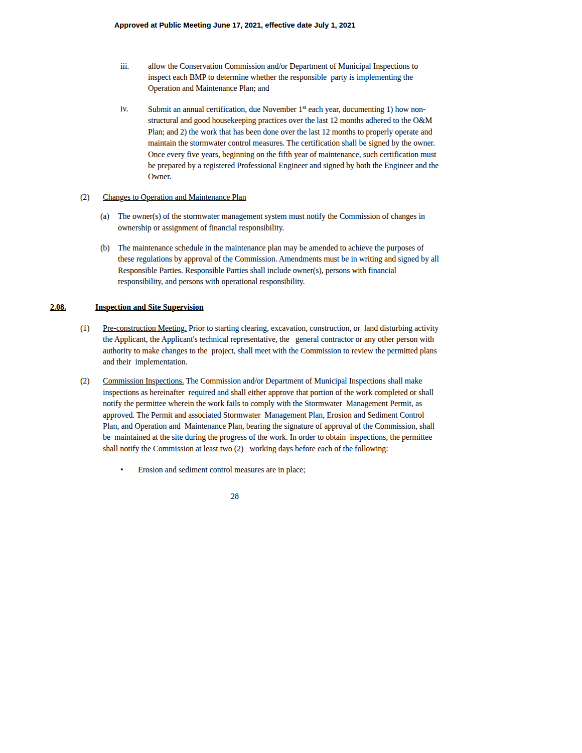Approved at Public Meeting June 17, 2021, effective date July 1, 2021
iii.
allow the Conservation Commission and/or Department of Municipal Inspections to inspect each BMP to determine whether the responsible party is implementing the Operation and Maintenance Plan; and
iv.
Submit an annual certification, due November 1st each year, documenting 1) how non-structural and good housekeeping practices over the last 12 months adhered to the O&M Plan; and 2) the work that has been done over the last 12 months to properly operate and maintain the stormwater control measures. The certification shall be signed by the owner. Once every five years, beginning on the fifth year of maintenance, such certification must be prepared by a registered Professional Engineer and signed by both the Engineer and the Owner.
(2)
Changes to Operation and Maintenance Plan
(a)
The owner(s) of the stormwater management system must notify the Commission of changes in ownership or assignment of financial responsibility.
(b)
The maintenance schedule in the maintenance plan may be amended to achieve the purposes of these regulations by approval of the Commission. Amendments must be in writing and signed by all Responsible Parties. Responsible Parties shall include owner(s), persons with financial responsibility, and persons with operational responsibility.
2.08.
Inspection and Site Supervision
(1)
Pre-construction Meeting. Prior to starting clearing, excavation, construction, or land disturbing activity the Applicant, the Applicant's technical representative, the general contractor or any other person with authority to make changes to the project, shall meet with the Commission to review the permitted plans and their implementation.
(2)
Commission Inspections. The Commission and/or Department of Municipal Inspections shall make inspections as hereinafter required and shall either approve that portion of the work completed or shall notify the permittee wherein the work fails to comply with the Stormwater Management Permit, as approved. The Permit and associated Stormwater Management Plan, Erosion and Sediment Control Plan, and Operation and Maintenance Plan, bearing the signature of approval of the Commission, shall be maintained at the site during the progress of the work. In order to obtain inspections, the permittee shall notify the Commission at least two (2) working days before each of the following:
•
Erosion and sediment control measures are in place;
28